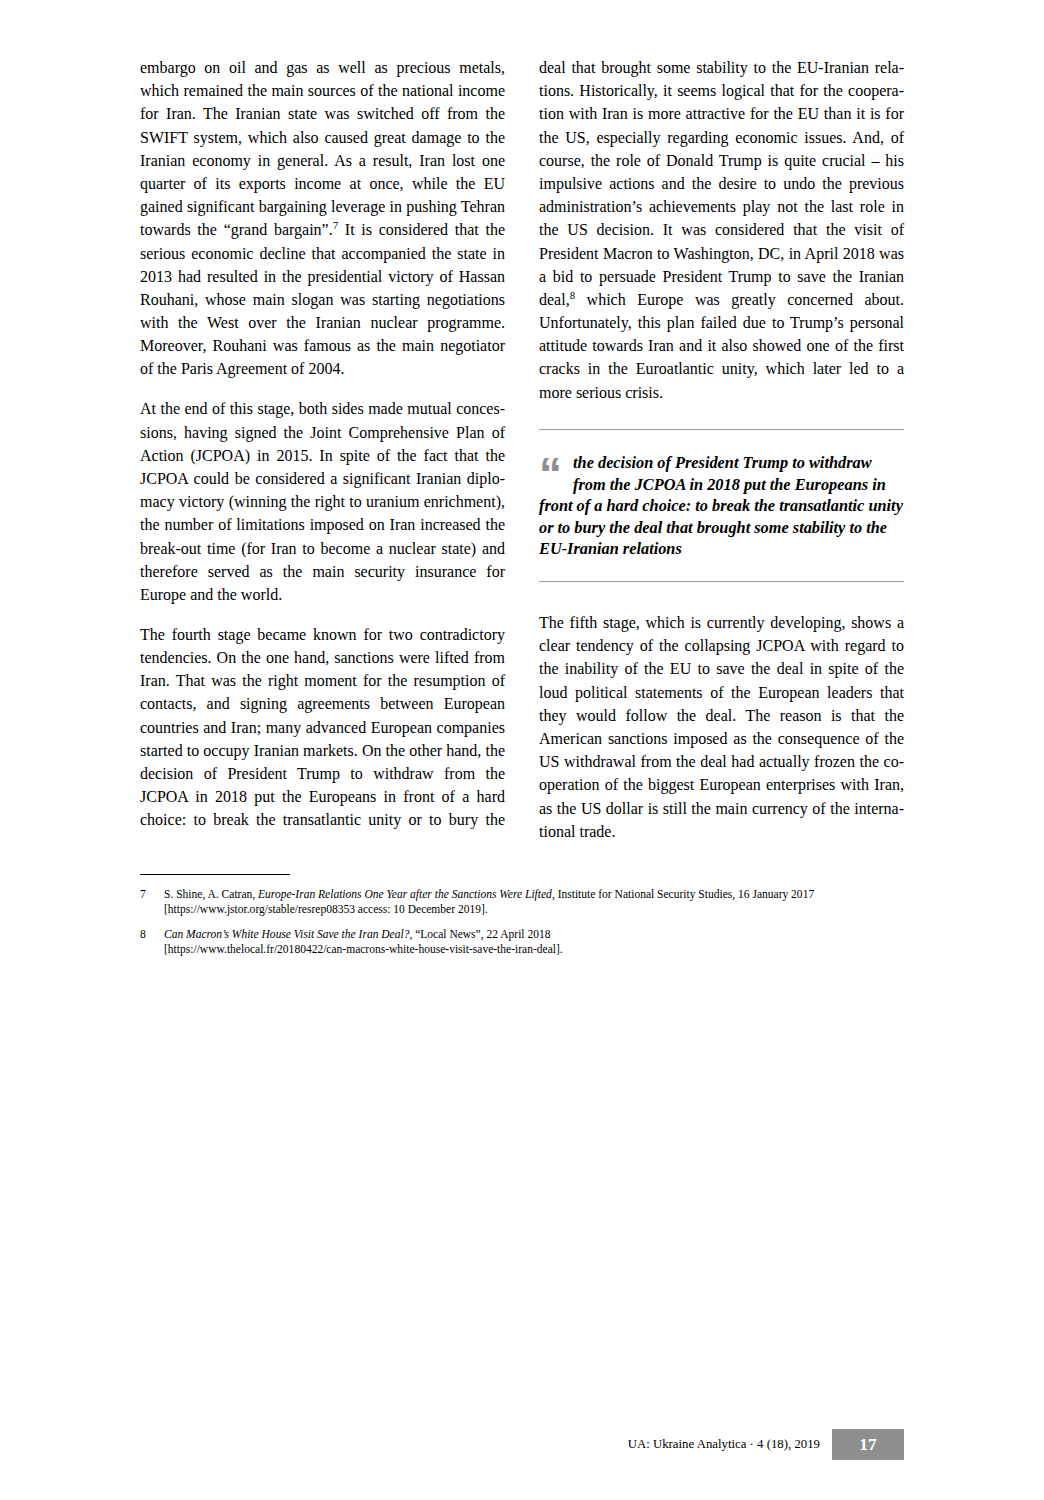embargo on oil and gas as well as precious metals, which remained the main sources of the national income for Iran. The Iranian state was switched off from the SWIFT system, which also caused great damage to the Iranian economy in general. As a result, Iran lost one quarter of its exports income at once, while the EU gained significant bargaining leverage in pushing Tehran towards the “grand bargain”.7 It is considered that the serious economic decline that accompanied the state in 2013 had resulted in the presidential victory of Hassan Rouhani, whose main slogan was starting negotiations with the West over the Iranian nuclear programme. Moreover, Rouhani was famous as the main negotiator of the Paris Agreement of 2004.
At the end of this stage, both sides made mutual concessions, having signed the Joint Comprehensive Plan of Action (JCPOA) in 2015. In spite of the fact that the JCPOA could be considered a significant Iranian diplomacy victory (winning the right to uranium enrichment), the number of limitations imposed on Iran increased the break-out time (for Iran to become a nuclear state) and therefore served as the main security insurance for Europe and the world.
The fourth stage became known for two contradictory tendencies. On the one hand, sanctions were lifted from Iran. That was the right moment for the resumption of contacts, and signing agreements between European countries and Iran; many advanced European companies started to occupy Iranian markets. On the other hand, the decision of President Trump to withdraw from the JCPOA in 2018 put the Europeans in front of a hard choice: to break the transatlantic unity or to bury the deal that brought some stability to the EU-Iranian relations. Historically, it seems logical that for the cooperation with Iran is more attractive for the EU than it is for the US, especially regarding economic issues. And, of course, the role of Donald Trump is quite crucial – his impulsive actions and the desire to undo the previous administration’s achievements play not the last role in the US decision. It was considered that the visit of President Macron to Washington, DC, in April 2018 was a bid to persuade President Trump to save the Iranian deal,8 which Europe was greatly concerned about. Unfortunately, this plan failed due to Trump’s personal attitude towards Iran and it also showed one of the first cracks in the Euroatlantic unity, which later led to a more serious crisis.
“
the decision of President Trump to withdraw from the JCPOA in 2018 put the Europeans in front of a hard choice: to break the transatlantic unity or to bury the deal that brought some stability to the EU-Iranian relations
The fifth stage, which is currently developing, shows a clear tendency of the collapsing JCPOA with regard to the inability of the EU to save the deal in spite of the loud political statements of the European leaders that they would follow the deal. The reason is that the American sanctions imposed as the consequence of the US withdrawal from the deal had actually frozen the cooperation of the biggest European enterprises with Iran, as the US dollar is still the main currency of the international trade.
7
S. Shine, A. Catran, Europe-Iran Relations One Year after the Sanctions Were Lifted, Institute for National Security Studies, 16 January 2017 [https://www.jstor.org/stable/resrep08353 access: 10 December 2019].
8
Can Macron’s White House Visit Save the Iran Deal?, “Local News”, 22 April 2018
[https://www.thelocal.fr/20180422/can-macrons-white-house-visit-save-the-iran-deal].
UA: Ukraine Analytica · 4 (18), 2019
17